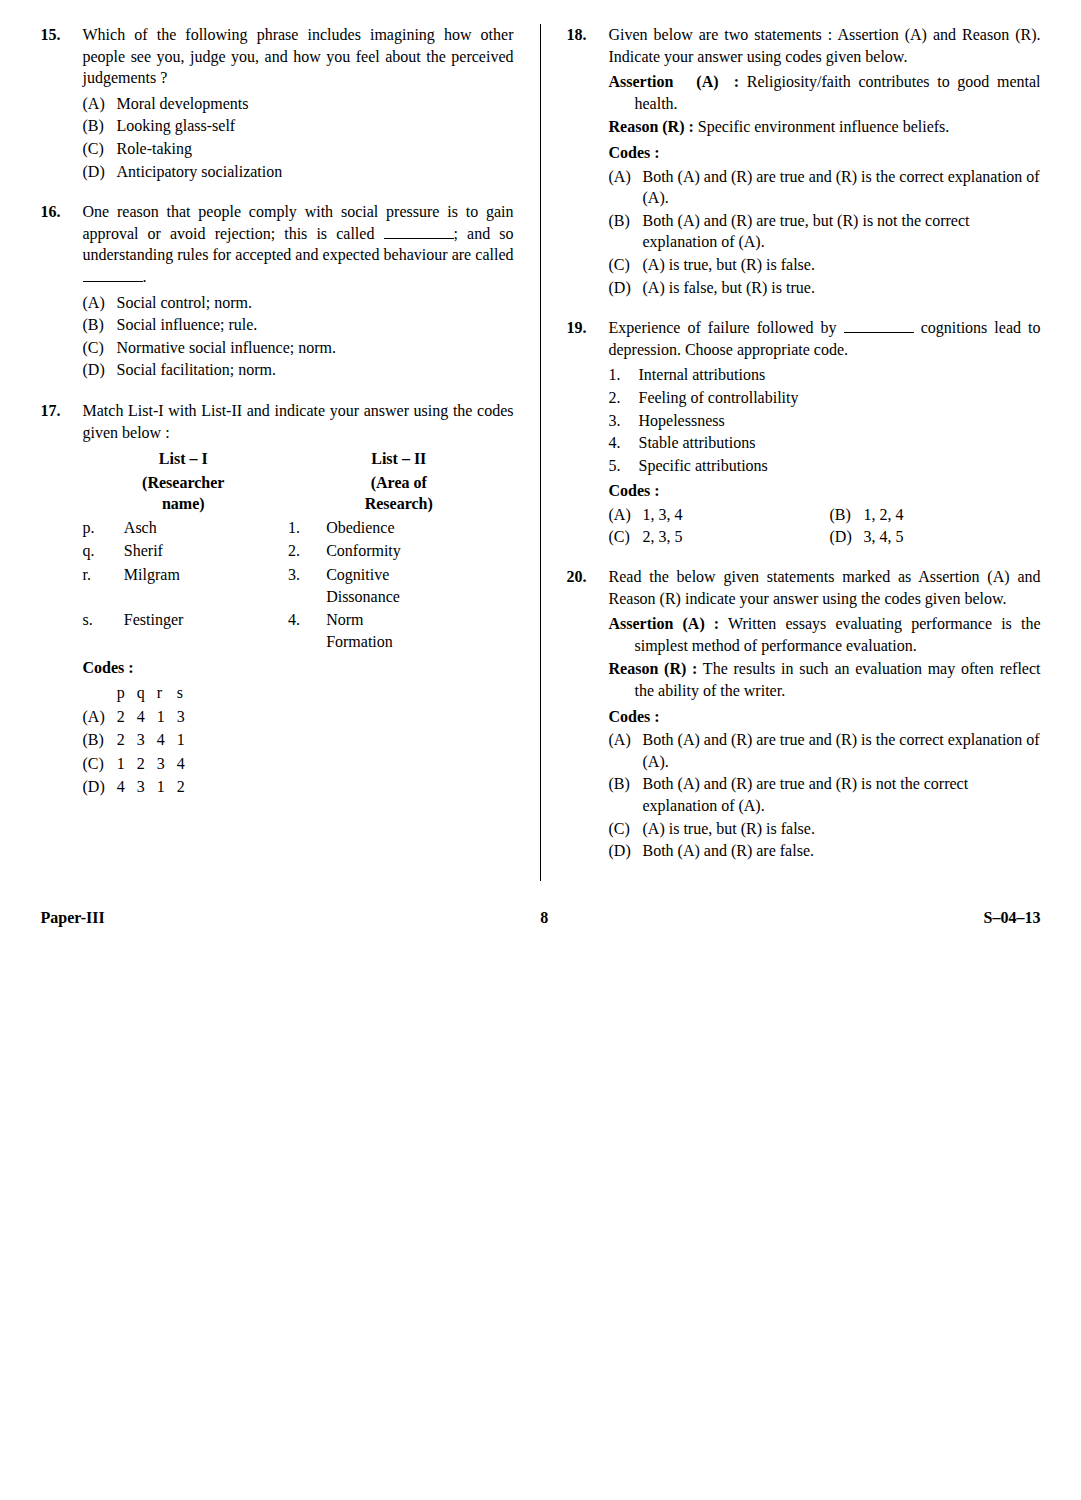15.
Which of the following phrase includes imagining how other people see you, judge you, and how you feel about the perceived judgements ?
(A) Moral developments
(B) Looking glass-self
(C) Role-taking
(D) Anticipatory socialization
16.
One reason that people comply with social pressure is to gain approval or avoid rejection; this is called ; and so understanding rules for accepted and expected behaviour are called .
(A) Social control; norm.
(B) Social influence; rule.
(C) Normative social influence; norm.
(D) Social facilitation; norm.
17.
Match List-I with List-II and indicate your answer using the codes given below :
| List – I | List – II |
| --- | --- |
| (Researcher name) | (Area of Research) |
| p. | Asch | 1. | Obedience |
| q. | Sherif | 2. | Conformity |
| r. | Milgram | 3. | Cognitive Dissonance |
| s. | Festinger | 4. | Norm Formation |
Codes :
| | p | q | r | s |
| --- | --- | --- | --- | --- |
| (A) | 2 | 4 | 1 | 3 |
| (B) | 2 | 3 | 4 | 1 |
| (C) | 1 | 2 | 3 | 4 |
| (D) | 4 | 3 | 1 | 2 |
18.
Given below are two statements : Assertion (A) and Reason (R). Indicate your answer using codes given below.
Assertion (A) : Religiosity/faith contributes to good mental health.
Reason (R) : Specific environment influence beliefs.
Codes :
(A) Both (A) and (R) are true and (R) is the correct explanation of (A).
(B) Both (A) and (R) are true, but (R) is not the correct explanation of (A).
(C)(A) is true, but (R) is false.
(D)(A) is false, but (R) is true.
19.
Experience of failure followed by cognitions lead to depression. Choose appropriate code.
1. Internal attributions
2. Feeling of controllability
3. Hopelessness
4. Stable attributions
5. Specific attributions
Codes :
(A) 1, 3, 4
(B) 1, 2, 4
(C) 2, 3, 5
(D) 3, 4, 5
20.
Read the below given statements marked as Assertion (A) and Reason (R) indicate your answer using the codes given below.
Assertion (A) : Written essays evaluating performance is the simplest method of performance evaluation.
Reason (R) : The results in such an evaluation may often reflect the ability of the writer.
Codes :
(A) Both (A) and (R) are true and (R) is the correct explanation of (A).
(B) Both (A) and (R) are true and (R) is not the correct explanation of (A).
(C)(A) is true, but (R) is false.
(D) Both (A) and (R) are false.
Paper-III
8
S–04–13